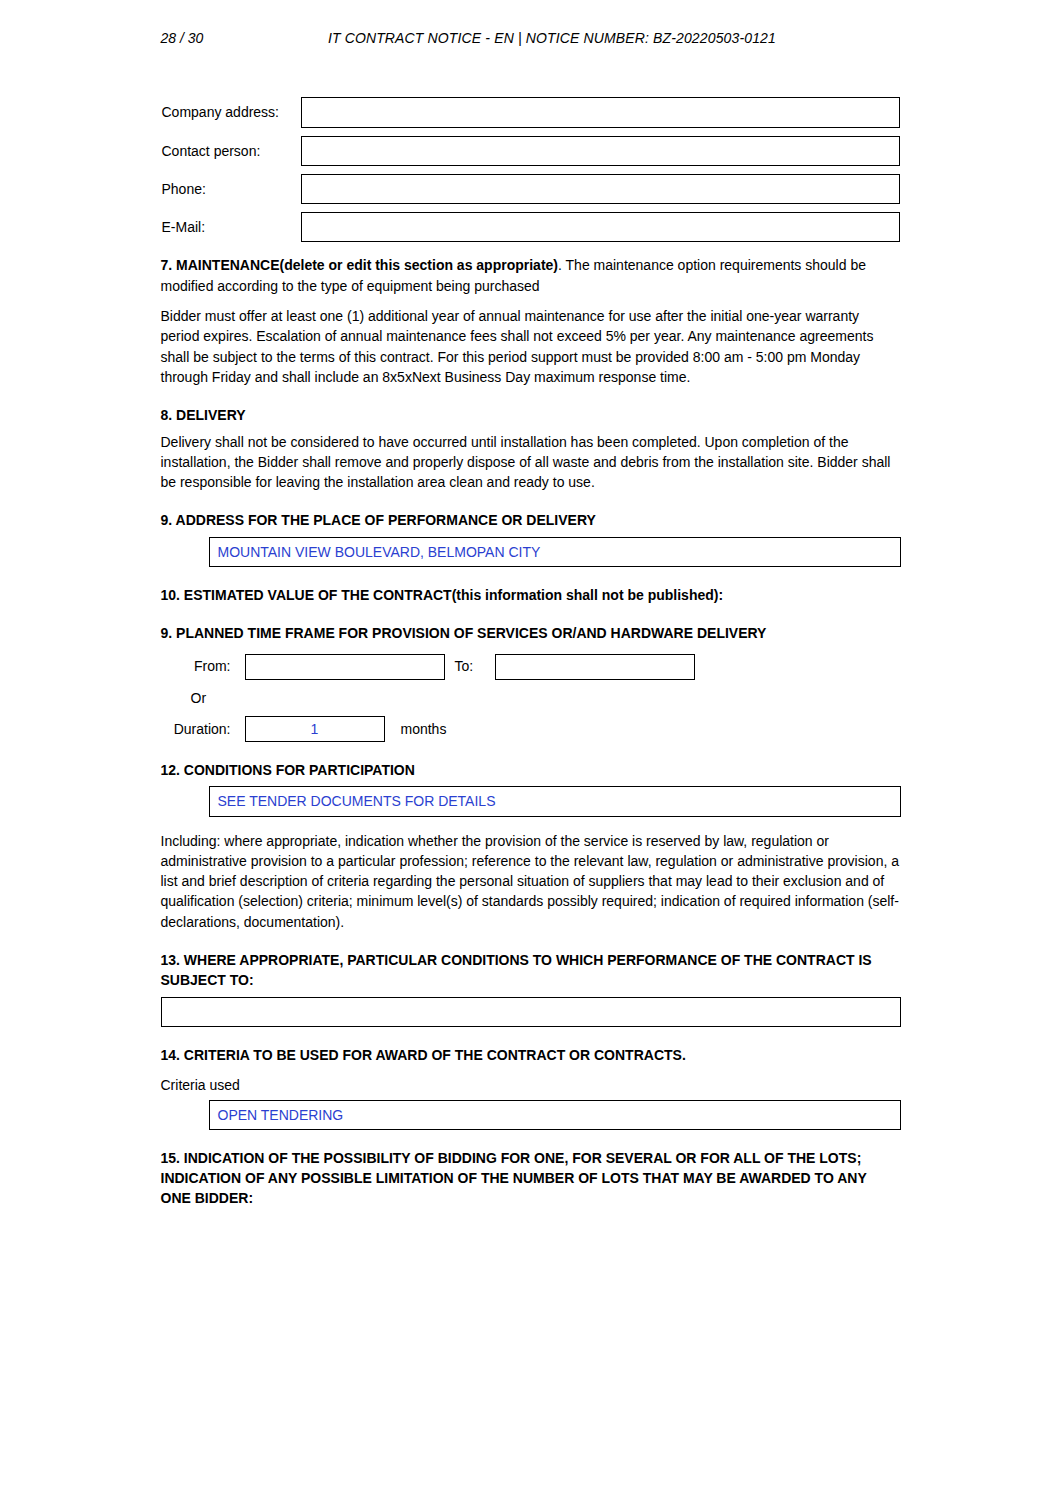28 / 30 IT CONTRACT NOTICE - EN | NOTICE NUMBER: BZ-20220503-0121
| Company address: | |
| Contact person: | |
| Phone: | |
| E-Mail: | |
7. MAINTENANCE(delete or edit this section as appropriate). The maintenance option requirements should be modified according to the type of equipment being purchased
Bidder must offer at least one (1) additional year of annual maintenance for use after the initial one-year warranty period expires. Escalation of annual maintenance fees shall not exceed 5% per year. Any maintenance agreements shall be subject to the terms of this contract. For this period support must be provided 8:00 am - 5:00 pm Monday through Friday and shall include an 8x5xNext Business Day maximum response time.
8. DELIVERY
Delivery shall not be considered to have occurred until installation has been completed. Upon completion of the installation, the Bidder shall remove and properly dispose of all waste and debris from the installation site. Bidder shall be responsible for leaving the installation area clean and ready to use.
9. ADDRESS FOR THE PLACE OF PERFORMANCE OR DELIVERY
MOUNTAIN VIEW BOULEVARD, BELMOPAN CITY
10. ESTIMATED VALUE OF THE CONTRACT(this information shall not be published):
9. PLANNED TIME FRAME FOR PROVISION OF SERVICES OR/AND HARDWARE DELIVERY
From:
To:
Or
Duration:
1
months
12. CONDITIONS FOR PARTICIPATION
SEE TENDER DOCUMENTS FOR DETAILS
Including: where appropriate, indication whether the provision of the service is reserved by law, regulation or administrative provision to a particular profession; reference to the relevant law, regulation or administrative provision, a list and brief description of criteria regarding the personal situation of suppliers that may lead to their exclusion and of qualification (selection) criteria; minimum level(s) of standards possibly required; indication of required information (self-declarations, documentation).
13. WHERE APPROPRIATE, PARTICULAR CONDITIONS TO WHICH PERFORMANCE OF THE CONTRACT IS SUBJECT TO:
14. CRITERIA TO BE USED FOR AWARD OF THE CONTRACT OR CONTRACTS.
Criteria used
OPEN TENDERING
15. INDICATION OF THE POSSIBILITY OF BIDDING FOR ONE, FOR SEVERAL OR FOR ALL OF THE LOTS; INDICATION OF ANY POSSIBLE LIMITATION OF THE NUMBER OF LOTS THAT MAY BE AWARDED TO ANY ONE BIDDER: